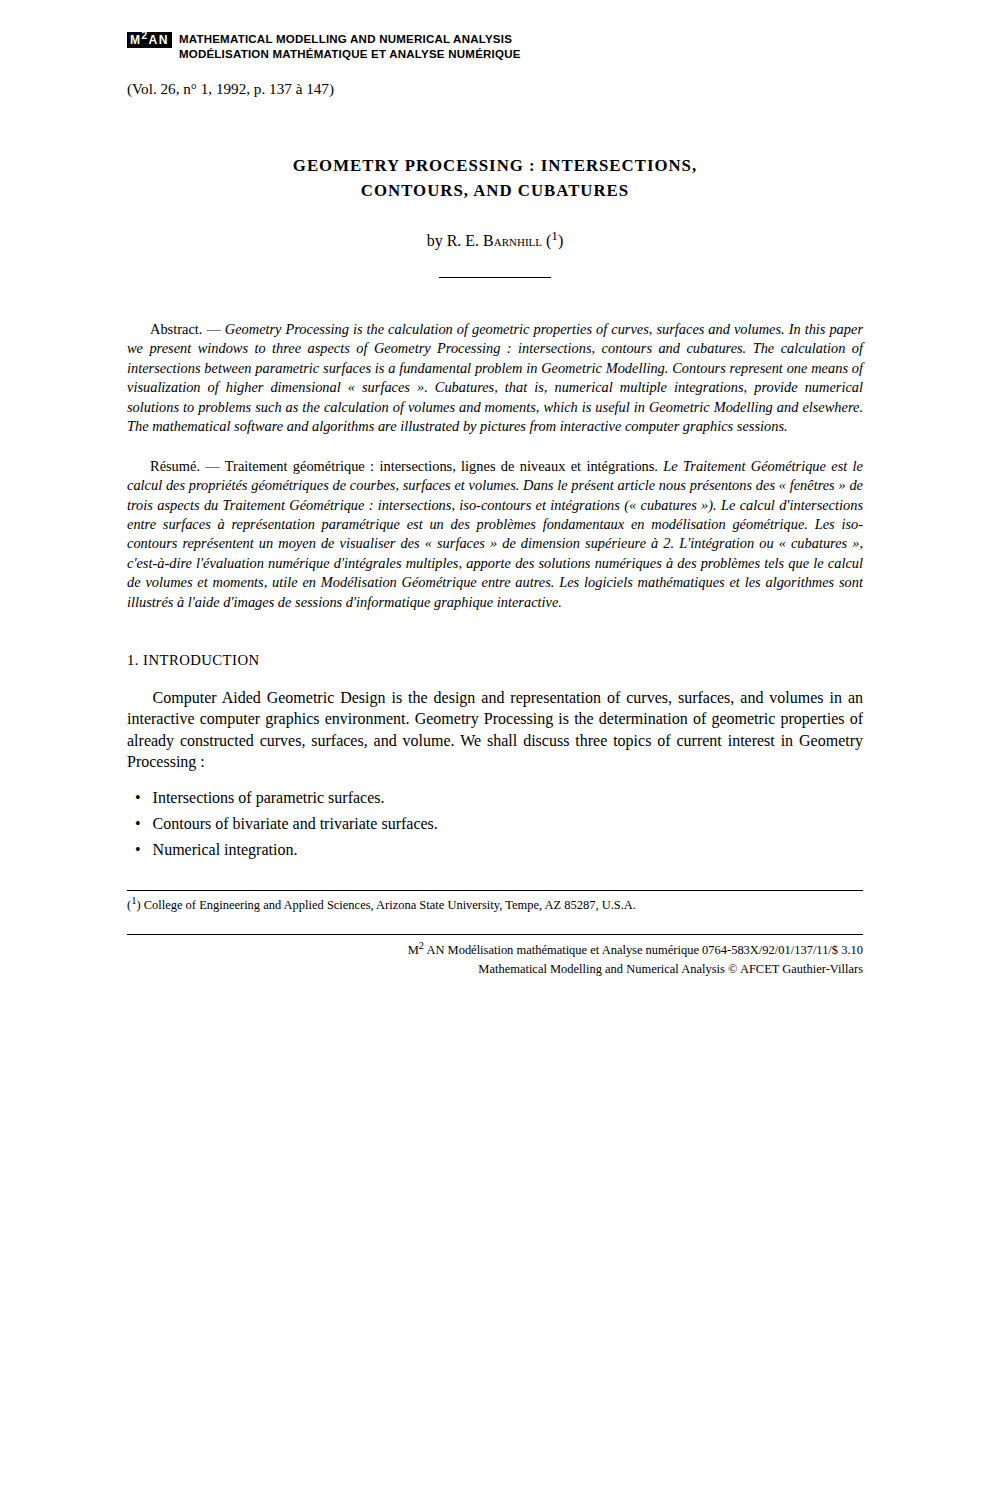M2AN Mathematical Modelling and Numerical Analysis
Modélisation Mathématique et Analyse Numérique
(Vol. 26, n° 1, 1992, p. 137 à 147)
Geometry Processing : Intersections,
Contours, and Cubatures
by R. E. Barnhill (1)
Abstract. — Geometry Processing is the calculation of geometric properties of curves, surfaces and volumes. In this paper we present windows to three aspects of Geometry Processing : intersections, contours and cubatures. The calculation of intersections between parametric surfaces is a fundamental problem in Geometric Modelling. Contours represent one means of visualization of higher dimensional « surfaces ». Cubatures, that is, numerical multiple integrations, provide numerical solutions to problems such as the calculation of volumes and moments, which is useful in Geometric Modelling and elsewhere. The mathematical software and algorithms are illustrated by pictures from interactive computer graphics sessions.
Résumé. — Traitement géométrique : intersections, lignes de niveaux et intégrations. Le Traitement Géométrique est le calcul des propriétés géométriques de courbes, surfaces et volumes. Dans le présent article nous présentons des « fenêtres » de trois aspects du Traitement Géométrique : intersections, iso-contours et intégrations (« cubatures »). Le calcul d'intersections entre surfaces à représentation paramétrique est un des problèmes fondamentaux en modélisation géométrique. Les iso-contours représentent un moyen de visualiser des « surfaces » de dimension supérieure à 2. L'intégration ou « cubatures », c'est-à-dire l'évaluation numérique d'intégrales multiples, apporte des solutions numériques à des problèmes tels que le calcul de volumes et moments, utile en Modélisation Géométrique entre autres. Les logiciels mathématiques et les algorithmes sont illustrés à l'aide d'images de sessions d'informatique graphique interactive.
1. Introduction
Computer Aided Geometric Design is the design and representation of curves, surfaces, and volumes in an interactive computer graphics environment. Geometry Processing is the determination of geometric properties of already constructed curves, surfaces, and volume. We shall discuss three topics of current interest in Geometry Processing :
Intersections of parametric surfaces.
Contours of bivariate and trivariate surfaces.
Numerical integration.
(1) College of Engineering and Applied Sciences, Arizona State University, Tempe, AZ 85287, U.S.A.
M2 AN Modélisation mathématique et Analyse numérique 0764-583X/92/01/137/11/$ 3.10 Mathematical Modelling and Numerical Analysis © AFCET Gauthier-Villars